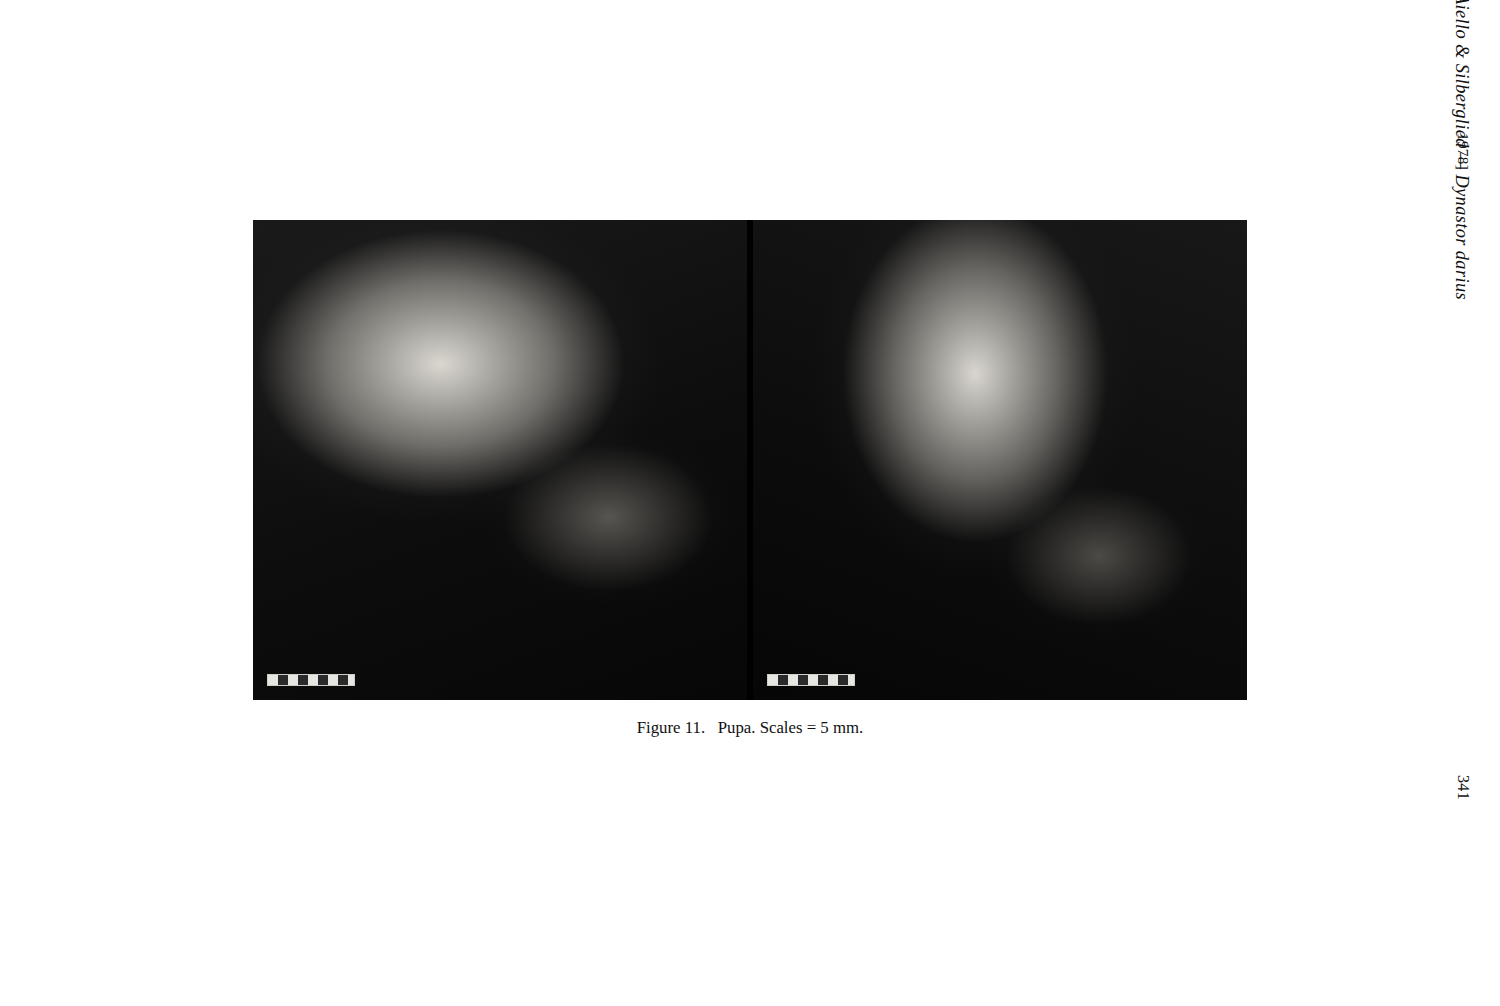1978]
Aiello & Silberglied — Dynastor darius
341
Figure 11. Pupa. Scales = 5 mm.